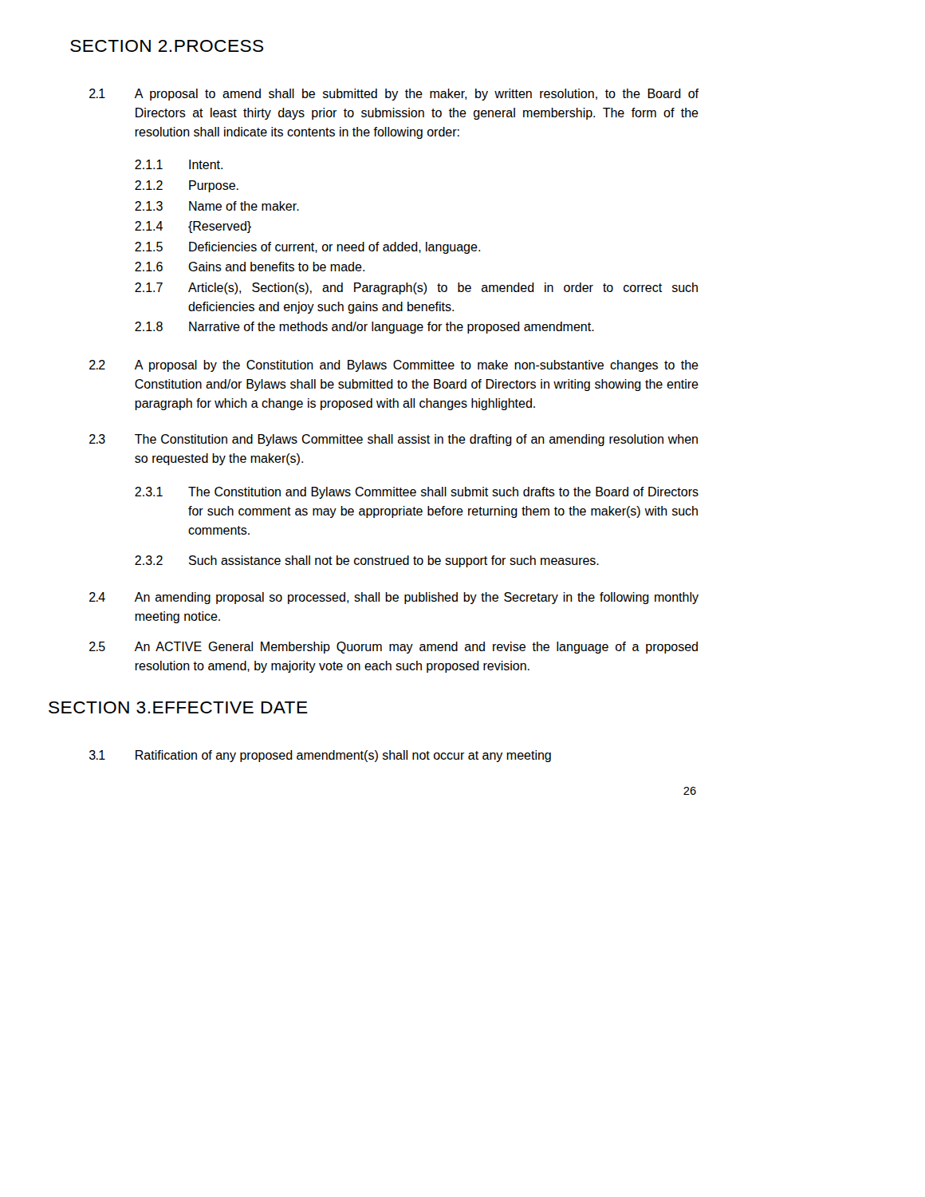SECTION 2. PROCESS
2.1
A proposal to amend shall be submitted by the maker, by written resolution, to the Board of Directors at least thirty days prior to submission to the general membership. The form of the resolution shall indicate its contents in the following order:
2.1.1 Intent.
2.1.2 Purpose.
2.1.3 Name of the maker.
2.1.4{Reserved}
2.1.5 Deficiencies of current, or need of added, language.
2.1.6 Gains and benefits to be made.
2.1.7 Article(s), Section(s), and Paragraph(s) to be amended in order to correct such deficiencies and enjoy such gains and benefits.
2.1.8 Narrative of the methods and/or language for the proposed amendment.
2.2
A proposal by the Constitution and Bylaws Committee to make non-substantive changes to the Constitution and/or Bylaws shall be submitted to the Board of Directors in writing showing the entire paragraph for which a change is proposed with all changes highlighted.
2.3
The Constitution and Bylaws Committee shall assist in the drafting of an amending resolution when so requested by the maker(s).
2.3.1 The Constitution and Bylaws Committee shall submit such drafts to the Board of Directors for such comment as may be appropriate before returning them to the maker(s) with such comments.
2.3.2 Such assistance shall not be construed to be support for such measures.
2.4
An amending proposal so processed, shall be published by the Secretary in the following monthly meeting notice.
2.5
An ACTIVE General Membership Quorum may amend and revise the language of a proposed resolution to amend, by majority vote on each such proposed revision.
SECTION 3. EFFECTIVE DATE
3.1
Ratification of any proposed amendment(s) shall not occur at any meeting
26